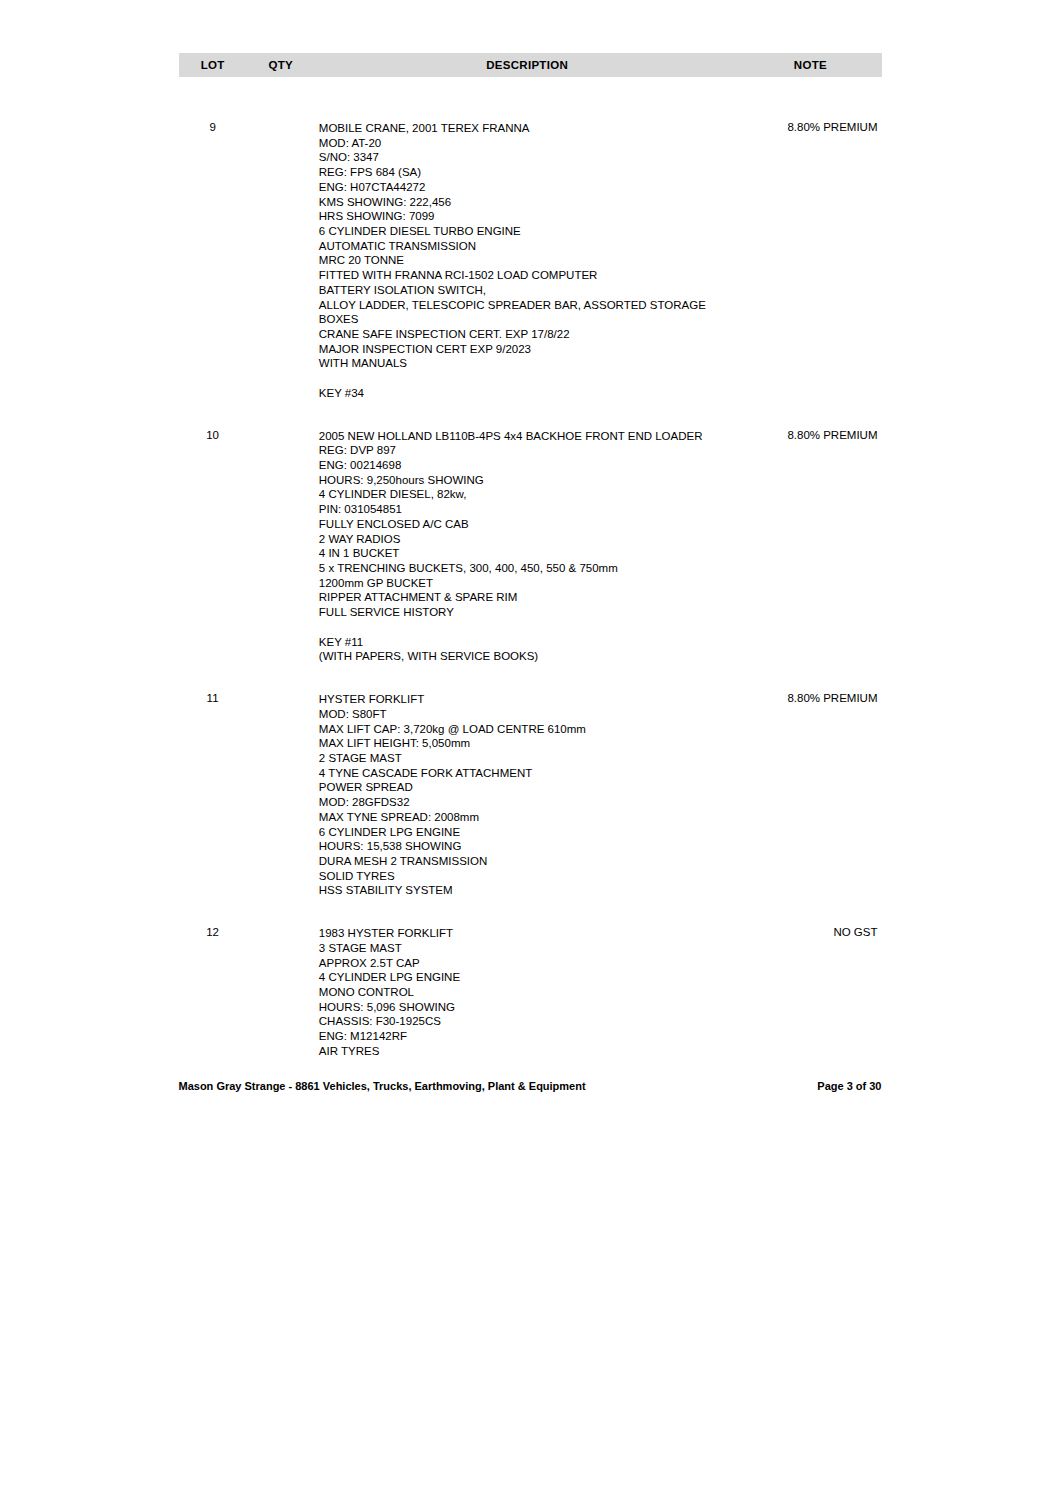| LOT | QTY | DESCRIPTION | NOTE |
| --- | --- | --- | --- |
| 9 | | MOBILE CRANE, 2001 TEREX FRANNA MOD: AT-20 S/NO: 3347 REG: FPS 684 (SA) ENG: H07CTA44272 KMS SHOWING: 222,456 HRS SHOWING: 7099 6 CYLINDER DIESEL TURBO ENGINE AUTOMATIC TRANSMISSION MRC 20 TONNE FITTED WITH FRANNA RCI-1502 LOAD COMPUTER BATTERY ISOLATION SWITCH, ALLOY LADDER, TELESCOPIC SPREADER BAR, ASSORTED STORAGE BOXES CRANE SAFE INSPECTION CERT. EXP 17/8/22 MAJOR INSPECTION CERT EXP 9/2023 WITH MANUALS KEY #34 | 8.80% PREMIUM |
| 10 | | 2005 NEW HOLLAND LB110B-4PS 4x4 BACKHOE FRONT END LOADER REG: DVP 897 ENG: 00214698 HOURS: 9,250hours SHOWING 4 CYLINDER DIESEL, 82kw, PIN: 031054851 FULLY ENCLOSED A/C CAB 2 WAY RADIOS 4 IN 1 BUCKET 5 x TRENCHING BUCKETS, 300, 400, 450, 550 & 750mm 1200mm GP BUCKET RIPPER ATTACHMENT & SPARE RIM FULL SERVICE HISTORY KEY #11 (WITH PAPERS, WITH SERVICE BOOKS) | 8.80% PREMIUM |
| 11 | | HYSTER FORKLIFT MOD: S80FT MAX LIFT CAP: 3,720kg @ LOAD CENTRE 610mm MAX LIFT HEIGHT: 5,050mm 2 STAGE MAST 4 TYNE CASCADE FORK ATTACHMENT POWER SPREAD MOD: 28GFDS32 MAX TYNE SPREAD: 2008mm 6 CYLINDER LPG ENGINE HOURS: 15,538 SHOWING DURA MESH 2 TRANSMISSION SOLID TYRES HSS STABILITY SYSTEM | 8.80% PREMIUM |
| 12 | | 1983 HYSTER FORKLIFT 3 STAGE MAST APPROX 2.5T CAP 4 CYLINDER LPG ENGINE MONO CONTROL HOURS: 5,096 SHOWING CHASSIS: F30-1925CS ENG: M12142RF AIR TYRES | NO GST |
Mason Gray Strange - 8861 Vehicles, Trucks, Earthmoving, Plant & Equipment Page 3 of 30